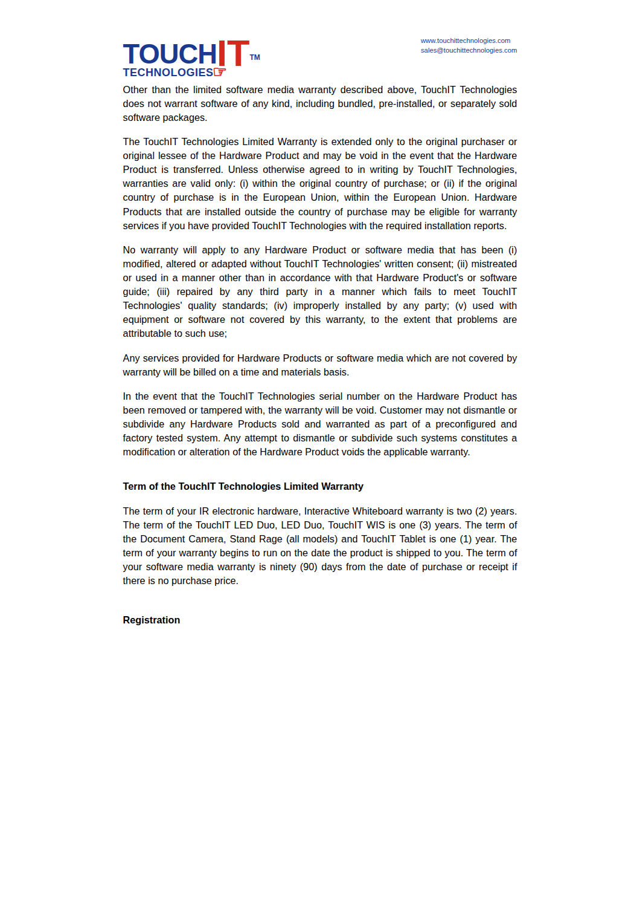TOUCH IT TM TECHNOLOGIES☞
www.touchittechnologies.com
sales@touchittechnologies.com
Other than the limited software media warranty described above, TouchIT Technologies does not warrant software of any kind, including bundled, pre-installed, or separately sold software packages.
The TouchIT Technologies Limited Warranty is extended only to the original purchaser or original lessee of the Hardware Product and may be void in the event that the Hardware Product is transferred. Unless otherwise agreed to in writing by TouchIT Technologies, warranties are valid only: (i) within the original country of purchase; or (ii) if the original country of purchase is in the European Union, within the European Union. Hardware Products that are installed outside the country of purchase may be eligible for warranty services if you have provided TouchIT Technologies with the required installation reports.
No warranty will apply to any Hardware Product or software media that has been (i) modified, altered or adapted without TouchIT Technologies' written consent; (ii) mistreated or used in a manner other than in accordance with that Hardware Product's or software guide; (iii) repaired by any third party in a manner which fails to meet TouchIT Technologies' quality standards; (iv) improperly installed by any party; (v) used with equipment or software not covered by this warranty, to the extent that problems are attributable to such use;
Any services provided for Hardware Products or software media which are not covered by warranty will be billed on a time and materials basis.
In the event that the TouchIT Technologies serial number on the Hardware Product has been removed or tampered with, the warranty will be void. Customer may not dismantle or subdivide any Hardware Products sold and warranted as part of a preconfigured and factory tested system. Any attempt to dismantle or subdivide such systems constitutes a modification or alteration of the Hardware Product voids the applicable warranty.
Term of the TouchIT Technologies Limited Warranty
The term of your IR electronic hardware, Interactive Whiteboard warranty is two (2) years. The term of the TouchIT LED Duo, LED Duo, TouchIT WIS is one (3) years. The term of the Document Camera, Stand Rage (all models) and TouchIT Tablet is one (1) year. The term of your warranty begins to run on the date the product is shipped to you. The term of your software media warranty is ninety (90) days from the date of purchase or receipt if there is no purchase price.
Registration